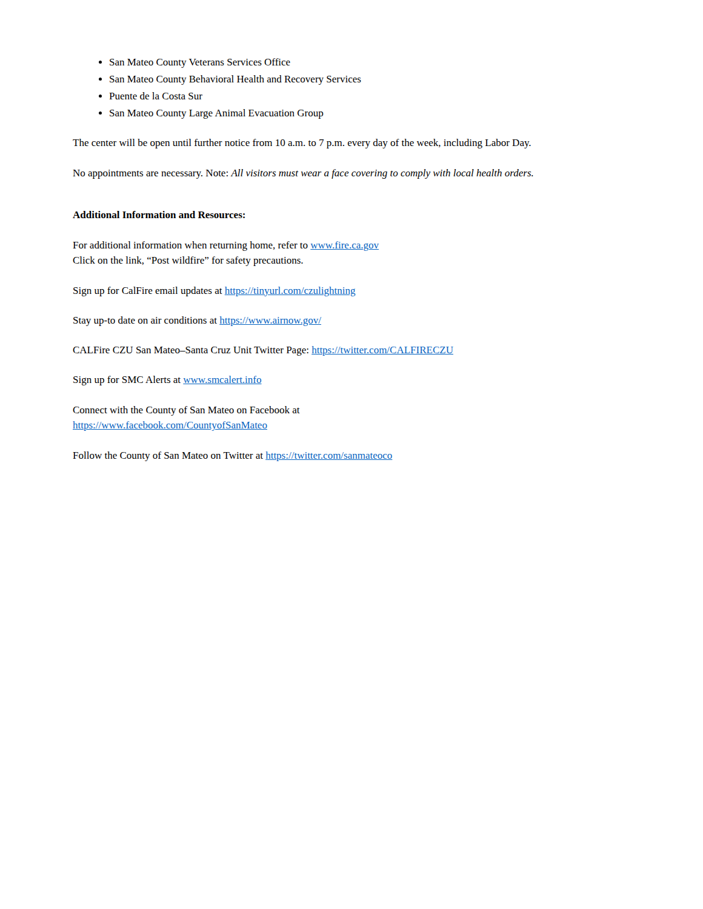San Mateo County Veterans Services Office
San Mateo County Behavioral Health and Recovery Services
Puente de la Costa Sur
San Mateo County Large Animal Evacuation Group
The center will be open until further notice from 10 a.m. to 7 p.m. every day of the week, including Labor Day.
No appointments are necessary. Note: All visitors must wear a face covering to comply with local health orders.
Additional Information and Resources:
For additional information when returning home, refer to www.fire.ca.gov
Click on the link, “Post wildfire” for safety precautions.
Sign up for CalFire email updates at https://tinyurl.com/czulightning
Stay up-to date on air conditions at https://www.airnow.gov/
CALFire CZU San Mateo–Santa Cruz Unit Twitter Page: https://twitter.com/CALFIRECZU
Sign up for SMC Alerts at www.smcalert.info
Connect with the County of San Mateo on Facebook at
https://www.facebook.com/CountyofSanMateo
Follow the County of San Mateo on Twitter at https://twitter.com/sanmateoco